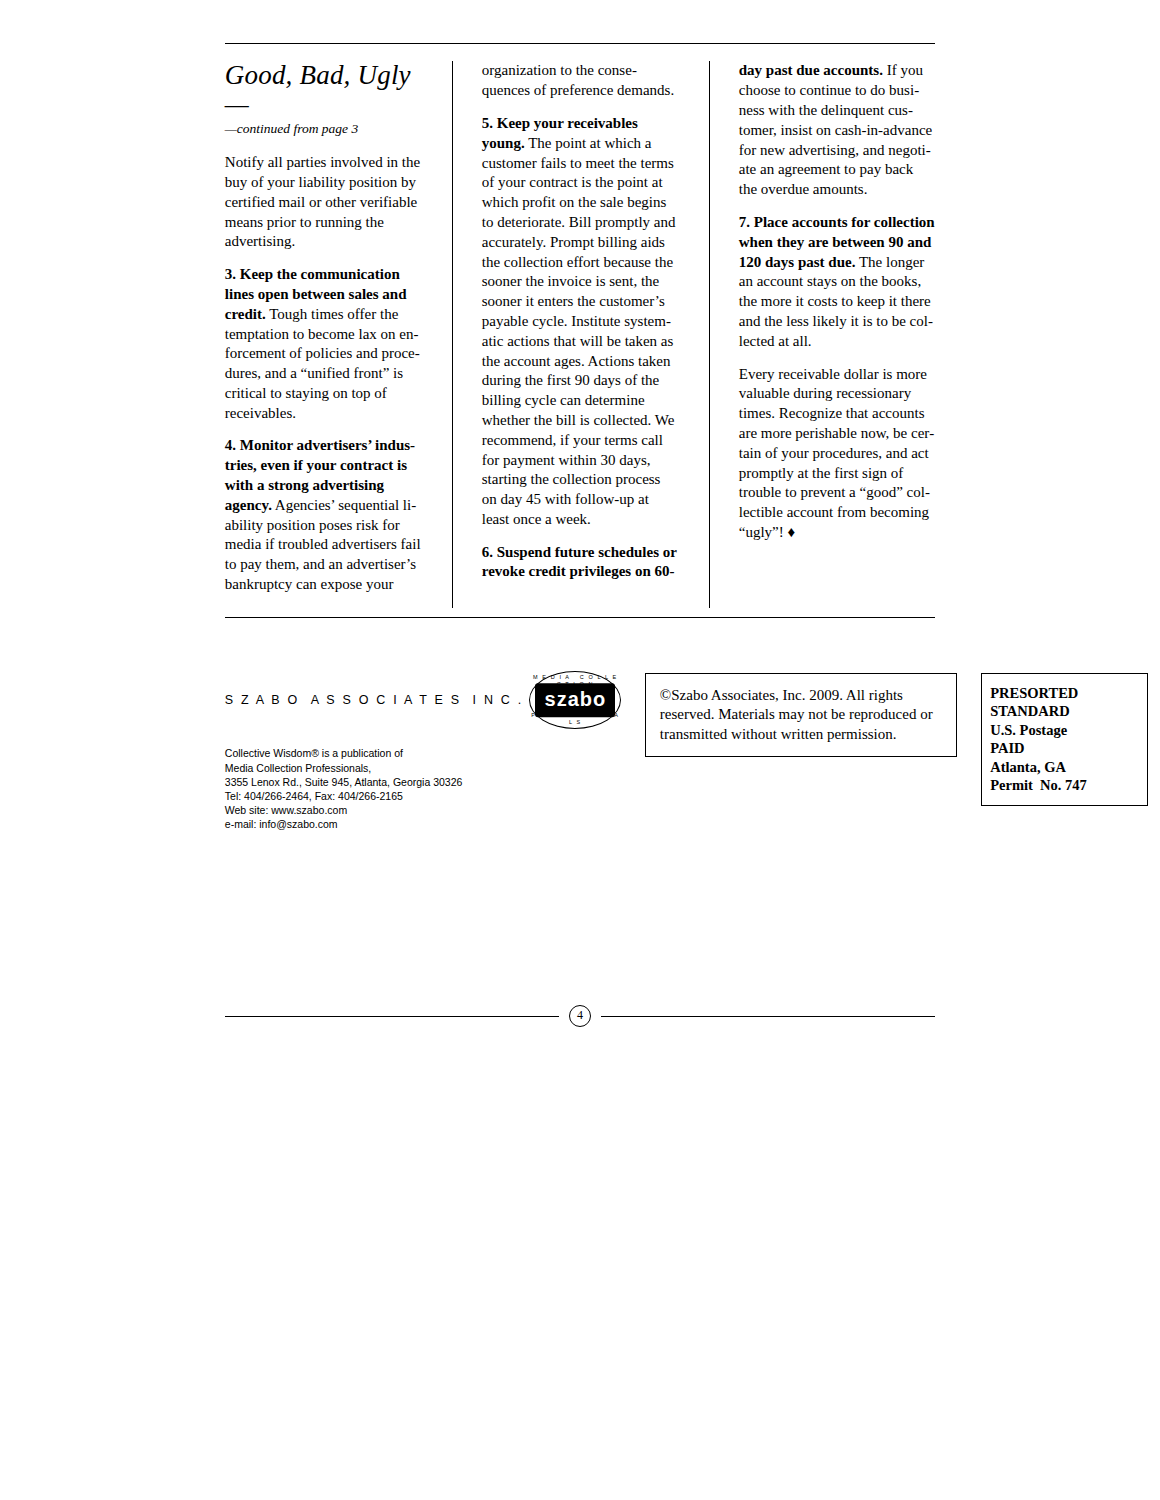Good, Bad, Ugly—
—continued from page 3
Notify all parties involved in the buy of your liability position by certified mail or other verifiable means prior to running the advertising.
3. Keep the communication lines open between sales and credit. Tough times offer the temptation to become lax on enforcement of policies and procedures, and a “unified front” is critical to staying on top of receivables.
4. Monitor advertisers’ industries, even if your contract is with a strong advertising agency. Agencies’ sequential liability position poses risk for media if troubled advertisers fail to pay them, and an advertiser’s bankruptcy can expose your
organization to the consequences of preference demands.
5. Keep your receivables young. The point at which a customer fails to meet the terms of your contract is the point at which profit on the sale begins to deteriorate. Bill promptly and accurately. Prompt billing aids the collection effort because the sooner the invoice is sent, the sooner it enters the customer’s payable cycle. Institute systematic actions that will be taken as the account ages. Actions taken during the first 90 days of the billing cycle can determine whether the bill is collected. We recommend, if your terms call for payment within 30 days, starting the collection process on day 45 with follow-up at least once a week.
6. Suspend future schedules or revoke credit privileges on 60-
day past due accounts. If you choose to continue to do business with the delinquent customer, insist on cash-in-advance for new advertising, and negotiate an agreement to pay back the overdue amounts.
7. Place accounts for collection when they are between 90 and 120 days past due. The longer an account stays on the books, the more it costs to keep it there and the less likely it is to be collected at all.
Every receivable dollar is more valuable during recessionary times. Recognize that accounts are more perishable now, be certain of your procedures, and act promptly at the first sign of trouble to prevent a “good” collectible account from becoming “ugly”! ♦
S Z A B O A S S O C I A T E S I N C . M E D I A C O L L E C T I O N szabo P R O F E S S I O N A L S
Collective Wisdom® is a publication of
Media Collection Professionals,
3355 Lenox Rd., Suite 945, Atlanta, Georgia 30326
Tel: 404/266-2464, Fax: 404/266-2165
Web site: www.szabo.com
e-mail: info@szabo.com
©Szabo Associates, Inc. 2009. All rights reserved. Materials may not be reproduced or transmitted without written permission.
PRESORTED
STANDARD
U.S. Postage
PAID
Atlanta, GA
Permit No. 747
4